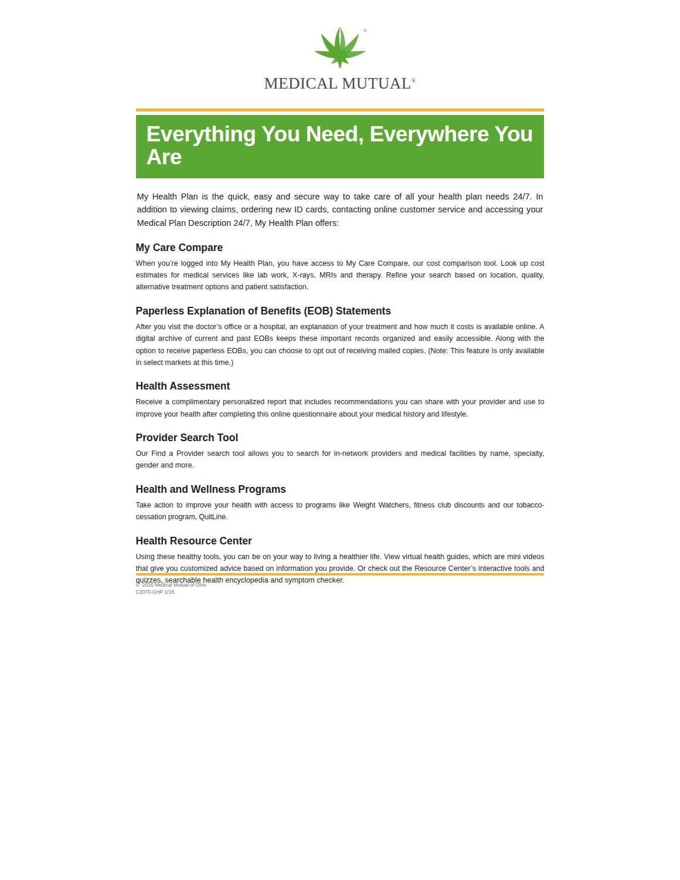®
MEDICAL MUTUAL®
Everything You Need, Everywhere You Are
My Health Plan is the quick, easy and secure way to take care of all your health plan needs 24/7. In addition to viewing claims, ordering new ID cards, contacting online customer service and accessing your Medical Plan Description 24/7, My Health Plan offers:
My Care Compare
When you’re logged into My Health Plan, you have access to My Care Compare, our cost comparison tool. Look up cost estimates for medical services like lab work, X-rays, MRIs and therapy. Refine your search based on location, quality, alternative treatment options and patient satisfaction.
Paperless Explanation of Benefits (EOB) Statements
After you visit the doctor’s office or a hospital, an explanation of your treatment and how much it costs is available online. A digital archive of current and past EOBs keeps these important records organized and easily accessible. Along with the option to receive paperless EOBs, you can choose to opt out of receiving mailed copies. (Note: This feature is only available in select markets at this time.)
Health Assessment
Receive a complimentary personalized report that includes recommendations you can share with your provider and use to improve your health after completing this online questionnaire about your medical history and lifestyle.
Provider Search Tool
Our Find a Provider search tool allows you to search for in-network providers and medical facilities by name, specialty, gender and more.
Health and Wellness Programs
Take action to improve your health with access to programs like Weight Watchers, fitness club discounts and our tobacco-cessation program, QuitLine.
Health Resource Center
Using these healthy tools, you can be on your way to living a healthier life. View virtual health guides, which are mini videos that give you customized advice based on information you provide. Or check out the Resource Center’s interactive tools and quizzes, searchable health encyclopedia and symptom checker.
© 2016 Medical Mutual of Ohio
C2070-GHP 1/16